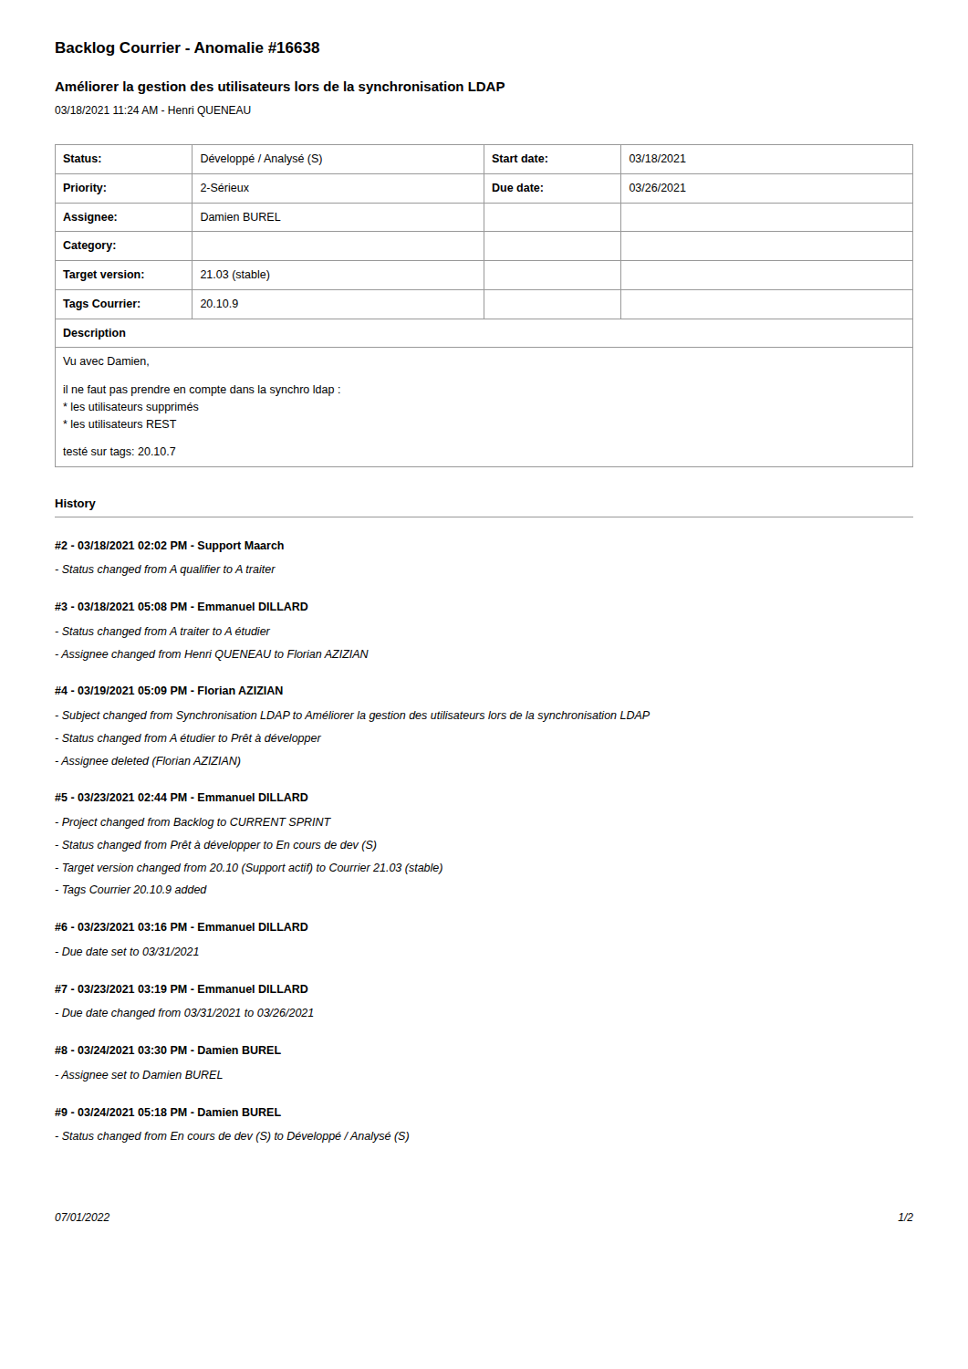Backlog Courrier - Anomalie #16638
Améliorer la gestion des utilisateurs lors de la synchronisation LDAP
03/18/2021 11:24 AM - Henri QUENEAU
| Status: | Développé / Analysé (S) | Start date: | 03/18/2021 |
| Priority: | 2-Sérieux | Due date: | 03/26/2021 |
| Assignee: | Damien BUREL | | |
| Category: | | | |
| Target version: | 21.03 (stable) | | |
| Tags Courrier: | 20.10.9 | | |
| Description |
| Vu avec Damien, il ne faut pas prendre en compte dans la synchro ldap : * les utilisateurs supprimés * les utilisateurs REST testé sur tags: 20.10.7 |
History
#2 - 03/18/2021 02:02 PM - Support Maarch
- Status changed from A qualifier to A traiter
#3 - 03/18/2021 05:08 PM - Emmanuel DILLARD
- Status changed from A traiter to A étudier
- Assignee changed from Henri QUENEAU to Florian AZIZIAN
#4 - 03/19/2021 05:09 PM - Florian AZIZIAN
- Subject changed from Synchronisation LDAP to Améliorer la gestion des utilisateurs lors de la synchronisation LDAP
- Status changed from A étudier to Prêt à développer
- Assignee deleted (Florian AZIZIAN)
#5 - 03/23/2021 02:44 PM - Emmanuel DILLARD
- Project changed from Backlog to CURRENT SPRINT
- Status changed from Prêt à développer to En cours de dev (S)
- Target version changed from 20.10 (Support actif) to Courrier 21.03 (stable)
- Tags Courrier 20.10.9 added
#6 - 03/23/2021 03:16 PM - Emmanuel DILLARD
- Due date set to 03/31/2021
#7 - 03/23/2021 03:19 PM - Emmanuel DILLARD
- Due date changed from 03/31/2021 to 03/26/2021
#8 - 03/24/2021 03:30 PM - Damien BUREL
- Assignee set to Damien BUREL
#9 - 03/24/2021 05:18 PM - Damien BUREL
- Status changed from En cours de dev (S) to Développé / Analysé (S)
07/01/2022 1/2